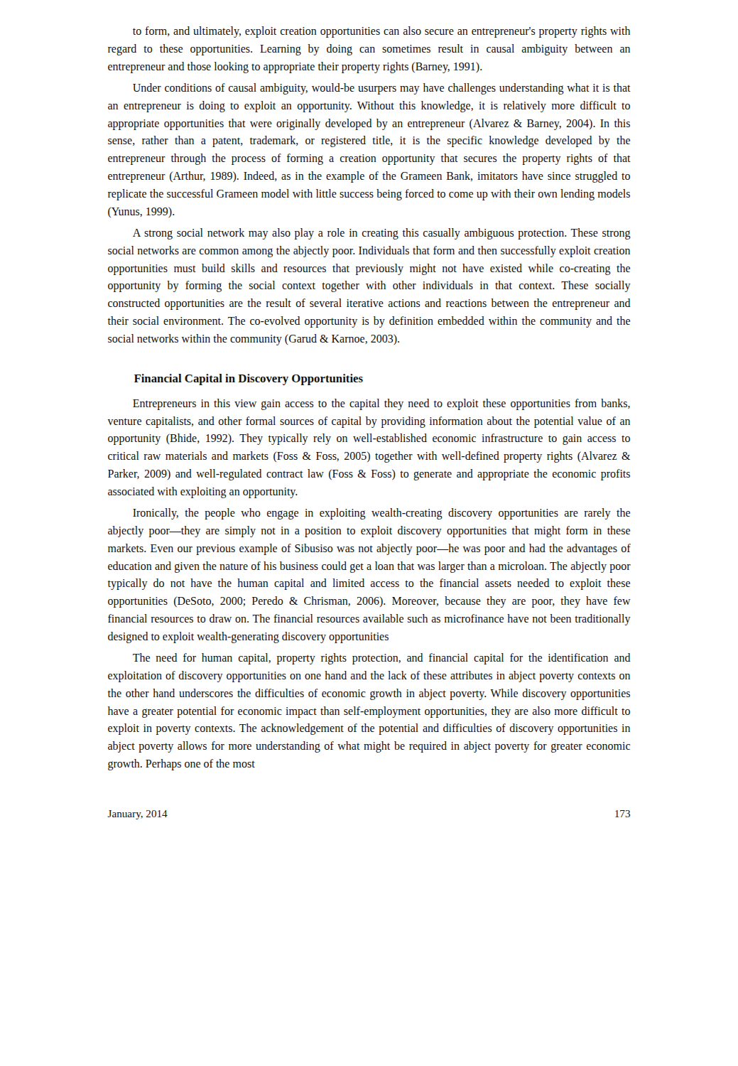to form, and ultimately, exploit creation opportunities can also secure an entrepreneur's property rights with regard to these opportunities. Learning by doing can sometimes result in causal ambiguity between an entrepreneur and those looking to appropriate their property rights (Barney, 1991).
Under conditions of causal ambiguity, would-be usurpers may have challenges understanding what it is that an entrepreneur is doing to exploit an opportunity. Without this knowledge, it is relatively more difficult to appropriate opportunities that were originally developed by an entrepreneur (Alvarez & Barney, 2004). In this sense, rather than a patent, trademark, or registered title, it is the specific knowledge developed by the entrepreneur through the process of forming a creation opportunity that secures the property rights of that entrepreneur (Arthur, 1989). Indeed, as in the example of the Grameen Bank, imitators have since struggled to replicate the successful Grameen model with little success being forced to come up with their own lending models (Yunus, 1999).
A strong social network may also play a role in creating this casually ambiguous protection. These strong social networks are common among the abjectly poor. Individuals that form and then successfully exploit creation opportunities must build skills and resources that previously might not have existed while co-creating the opportunity by forming the social context together with other individuals in that context. These socially constructed opportunities are the result of several iterative actions and reactions between the entrepreneur and their social environment. The co-evolved opportunity is by definition embedded within the community and the social networks within the community (Garud & Karnoe, 2003).
Financial Capital in Discovery Opportunities
Entrepreneurs in this view gain access to the capital they need to exploit these opportunities from banks, venture capitalists, and other formal sources of capital by providing information about the potential value of an opportunity (Bhide, 1992). They typically rely on well-established economic infrastructure to gain access to critical raw materials and markets (Foss & Foss, 2005) together with well-defined property rights (Alvarez & Parker, 2009) and well-regulated contract law (Foss & Foss) to generate and appropriate the economic profits associated with exploiting an opportunity.
Ironically, the people who engage in exploiting wealth-creating discovery opportunities are rarely the abjectly poor—they are simply not in a position to exploit discovery opportunities that might form in these markets. Even our previous example of Sibusiso was not abjectly poor—he was poor and had the advantages of education and given the nature of his business could get a loan that was larger than a microloan. The abjectly poor typically do not have the human capital and limited access to the financial assets needed to exploit these opportunities (DeSoto, 2000; Peredo & Chrisman, 2006). Moreover, because they are poor, they have few financial resources to draw on. The financial resources available such as microfinance have not been traditionally designed to exploit wealth-generating discovery opportunities
The need for human capital, property rights protection, and financial capital for the identification and exploitation of discovery opportunities on one hand and the lack of these attributes in abject poverty contexts on the other hand underscores the difficulties of economic growth in abject poverty. While discovery opportunities have a greater potential for economic impact than self-employment opportunities, they are also more difficult to exploit in poverty contexts. The acknowledgement of the potential and difficulties of discovery opportunities in abject poverty allows for more understanding of what might be required in abject poverty for greater economic growth. Perhaps one of the most
January, 2014 173